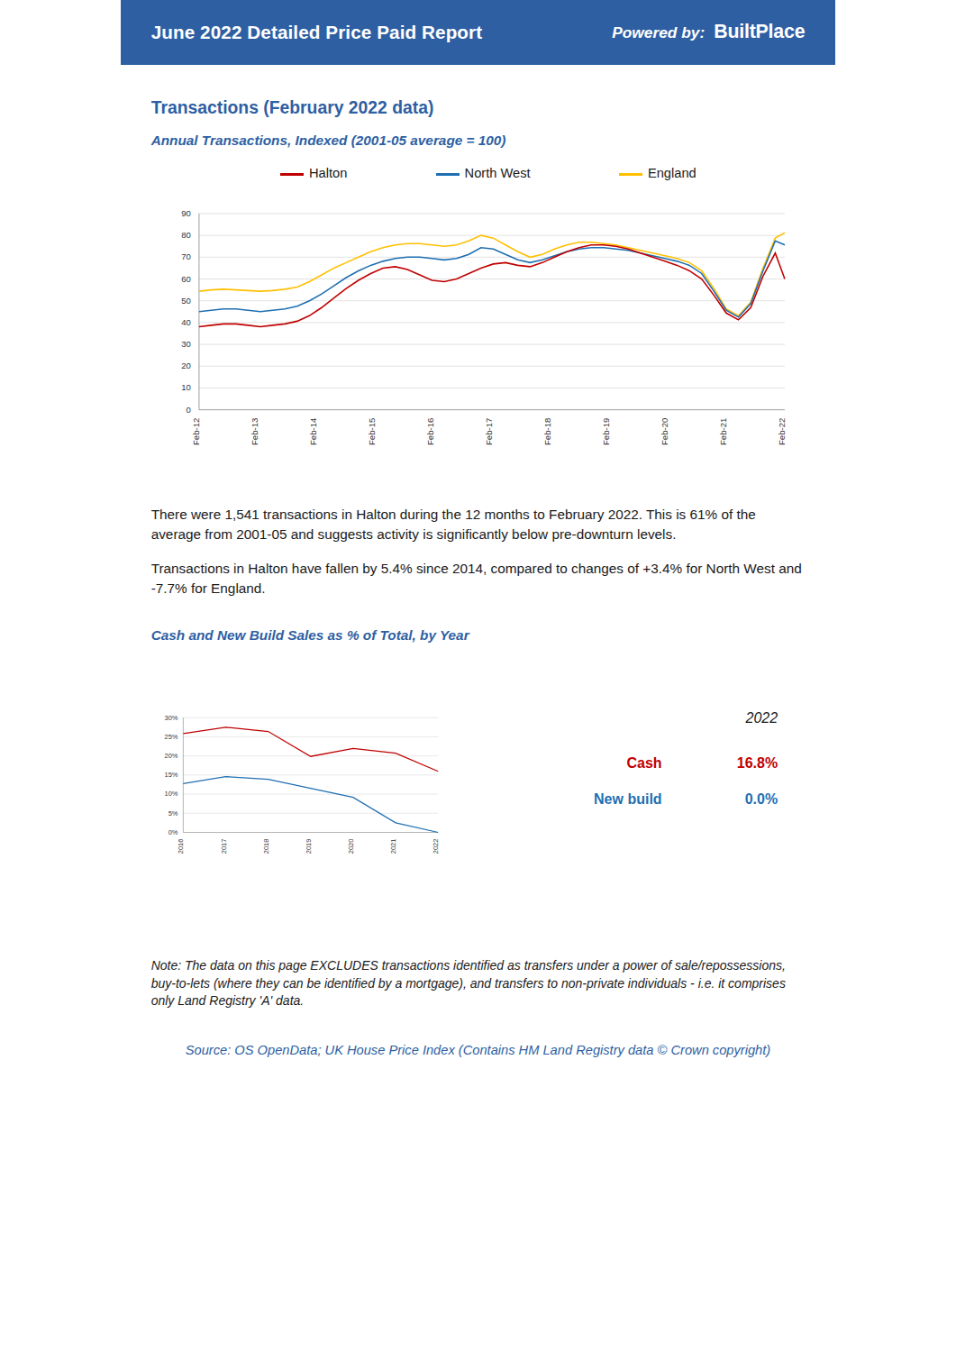June 2022 Detailed Price Paid Report
Powered by: BuiltPlace
Transactions (February 2022 data)
Annual Transactions, Indexed (2001-05 average = 100)
Halton North West England
90 80 70 60 50 40 30 20 10 0 Feb-12 Feb-13 Feb-14 Feb-15 Feb-16 Feb-17 Feb-18 Feb-19 Feb-20 Feb-21 Feb-22
There were 1,541 transactions in Halton during the 12 months to February 2022. This is 61% of the average from 2001-05 and suggests activity is significantly below pre-downturn levels.
Transactions in Halton have fallen by 5.4% since 2014, compared to changes of +3.4% for North West and -7.7% for England.
Cash and New Build Sales as % of Total, by Year
30% 25% 20% 15% 10% 5% 0% 2016 2017 2018 2019 2020 2021 2022
2022
| Cash | 16.8% |
| New build | 0.0% |
Note: The data on this page EXCLUDES transactions identified as transfers under a power of sale/repossessions, buy-to-lets (where they can be identified by a mortgage), and transfers to non-private individuals - i.e. it comprises only Land Registry 'A' data.
Source: OS OpenData; UK House Price Index (Contains HM Land Registry data © Crown copyright)